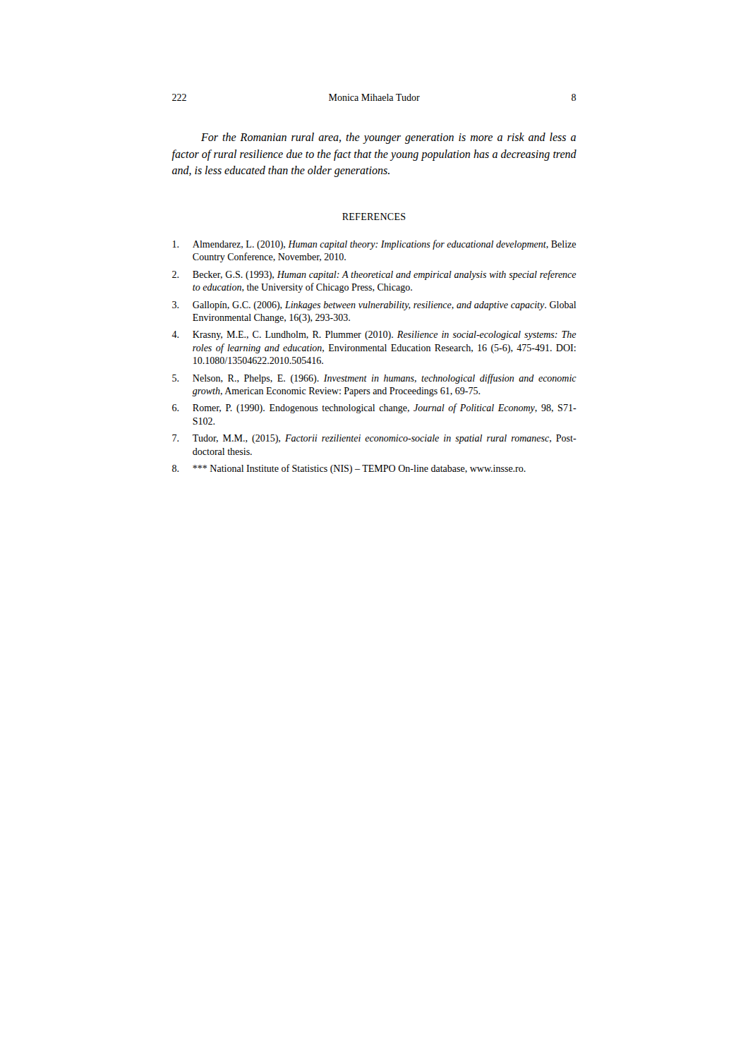222 Monica Mihaela Tudor 8
For the Romanian rural area, the younger generation is more a risk and less a factor of rural resilience due to the fact that the young population has a decreasing trend and, is less educated than the older generations.
REFERENCES
1. Almendarez, L. (2010), Human capital theory: Implications for educational development, Belize Country Conference, November, 2010.
2. Becker, G.S. (1993), Human capital: A theoretical and empirical analysis with special reference to education, the University of Chicago Press, Chicago.
3. Gallopín, G.C. (2006), Linkages between vulnerability, resilience, and adaptive capacity. Global Environmental Change, 16(3), 293-303.
4. Krasny, M.E., C. Lundholm, R. Plummer (2010). Resilience in social-ecological systems: The roles of learning and education, Environmental Education Research, 16 (5-6), 475-491. DOI: 10.1080/13504622.2010.505416.
5. Nelson, R., Phelps, E. (1966). Investment in humans, technological diffusion and economic growth, American Economic Review: Papers and Proceedings 61, 69-75.
6. Romer, P. (1990). Endogenous technological change, Journal of Political Economy, 98, S71-S102.
7. Tudor, M.M., (2015), Factorii rezilientei economico-sociale in spatial rural romanesc, Post-doctoral thesis.
8.*** National Institute of Statistics (NIS) – TEMPO On-line database, www.insse.ro.